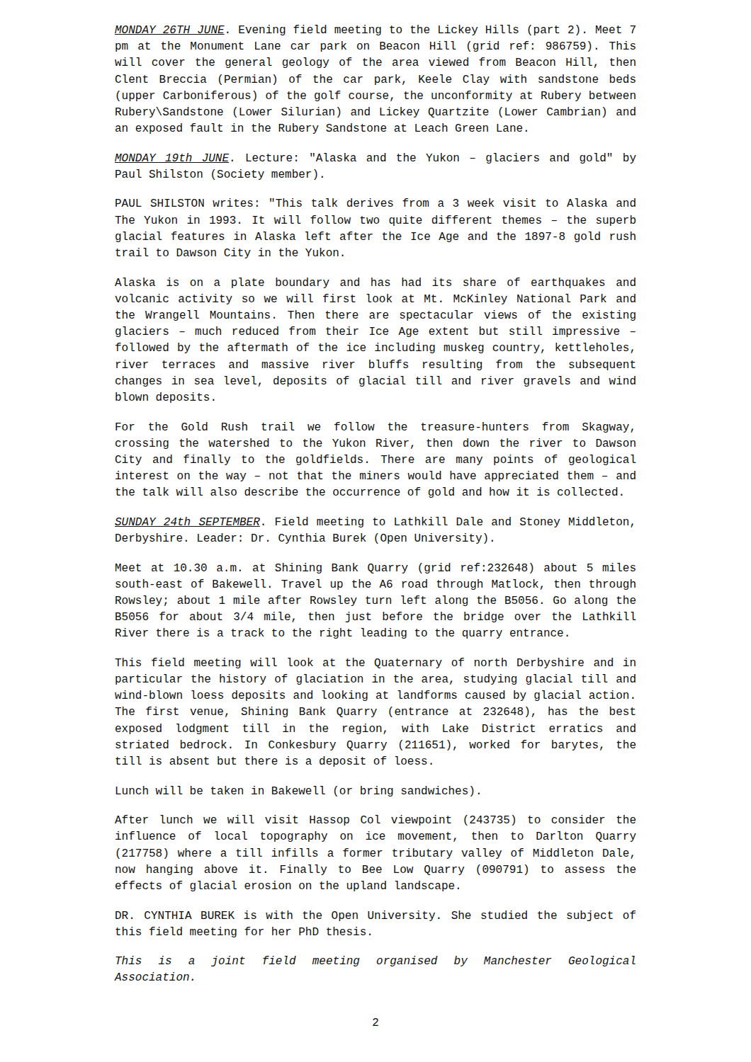MONDAY 26TH JUNE. Evening field meeting to the Lickey Hills (part 2). Meet 7 pm at the Monument Lane car park on Beacon Hill (grid ref: 986759). This will cover the general geology of the area viewed from Beacon Hill, then Clent Breccia (Permian) of the car park, Keele Clay with sandstone beds (upper Carboniferous) of the golf course, the unconformity at Rubery between Rubery\Sandstone (Lower Silurian) and Lickey Quartzite (Lower Cambrian) and an exposed fault in the Rubery Sandstone at Leach Green Lane.
MONDAY 19th JUNE. Lecture: "Alaska and the Yukon – glaciers and gold" by Paul Shilston (Society member).
PAUL SHILSTON writes: "This talk derives from a 3 week visit to Alaska and The Yukon in 1993. It will follow two quite different themes – the superb glacial features in Alaska left after the Ice Age and the 1897-8 gold rush trail to Dawson City in the Yukon.
Alaska is on a plate boundary and has had its share of earthquakes and volcanic activity so we will first look at Mt. McKinley National Park and the Wrangell Mountains. Then there are spectacular views of the existing glaciers – much reduced from their Ice Age extent but still impressive – followed by the aftermath of the ice including muskeg country, kettleholes, river terraces and massive river bluffs resulting from the subsequent changes in sea level, deposits of glacial till and river gravels and wind blown deposits.
For the Gold Rush trail we follow the treasure-hunters from Skagway, crossing the watershed to the Yukon River, then down the river to Dawson City and finally to the goldfields. There are many points of geological interest on the way – not that the miners would have appreciated them – and the talk will also describe the occurrence of gold and how it is collected.
SUNDAY 24th SEPTEMBER. Field meeting to Lathkill Dale and Stoney Middleton, Derbyshire. Leader: Dr. Cynthia Burek (Open University).
Meet at 10.30 a.m. at Shining Bank Quarry (grid ref:232648) about 5 miles south-east of Bakewell. Travel up the A6 road through Matlock, then through Rowsley; about 1 mile after Rowsley turn left along the B5056. Go along the B5056 for about 3/4 mile, then just before the bridge over the Lathkill River there is a track to the right leading to the quarry entrance.
This field meeting will look at the Quaternary of north Derbyshire and in particular the history of glaciation in the area, studying glacial till and wind-blown loess deposits and looking at landforms caused by glacial action. The first venue, Shining Bank Quarry (entrance at 232648), has the best exposed lodgment till in the region, with Lake District erratics and striated bedrock. In Conkesbury Quarry (211651), worked for barytes, the till is absent but there is a deposit of loess.
Lunch will be taken in Bakewell (or bring sandwiches).
After lunch we will visit Hassop Col viewpoint (243735) to consider the influence of local topography on ice movement, then to Darlton Quarry (217758) where a till infills a former tributary valley of Middleton Dale, now hanging above it. Finally to Bee Low Quarry (090791) to assess the effects of glacial erosion on the upland landscape.
DR. CYNTHIA BUREK is with the Open University. She studied the subject of this field meeting for her PhD thesis.
This is a joint field meeting organised by Manchester Geological Association.
2